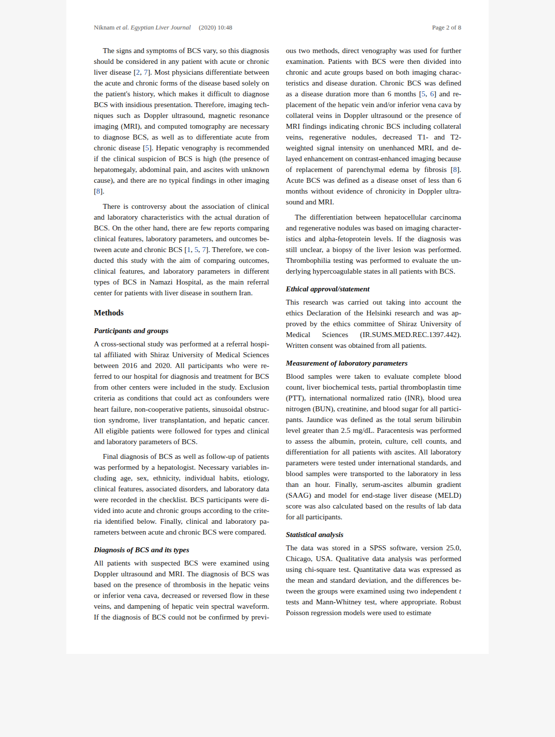Niknam et al. Egyptian Liver Journal (2020) 10:48
Page 2 of 8
The signs and symptoms of BCS vary, so this diagnosis should be considered in any patient with acute or chronic liver disease [2, 7]. Most physicians differentiate between the acute and chronic forms of the disease based solely on the patient's history, which makes it difficult to diagnose BCS with insidious presentation. Therefore, imaging techniques such as Doppler ultrasound, magnetic resonance imaging (MRI), and computed tomography are necessary to diagnose BCS, as well as to differentiate acute from chronic disease [5]. Hepatic venography is recommended if the clinical suspicion of BCS is high (the presence of hepatomegaly, abdominal pain, and ascites with unknown cause), and there are no typical findings in other imaging [8].
There is controversy about the association of clinical and laboratory characteristics with the actual duration of BCS. On the other hand, there are few reports comparing clinical features, laboratory parameters, and outcomes between acute and chronic BCS [1, 5, 7]. Therefore, we conducted this study with the aim of comparing outcomes, clinical features, and laboratory parameters in different types of BCS in Namazi Hospital, as the main referral center for patients with liver disease in southern Iran.
Methods
Participants and groups
A cross-sectional study was performed at a referral hospital affiliated with Shiraz University of Medical Sciences between 2016 and 2020. All participants who were referred to our hospital for diagnosis and treatment for BCS from other centers were included in the study. Exclusion criteria as conditions that could act as confounders were heart failure, non-cooperative patients, sinusoidal obstruction syndrome, liver transplantation, and hepatic cancer. All eligible patients were followed for types and clinical and laboratory parameters of BCS.
Final diagnosis of BCS as well as follow-up of patients was performed by a hepatologist. Necessary variables including age, sex, ethnicity, individual habits, etiology, clinical features, associated disorders, and laboratory data were recorded in the checklist. BCS participants were divided into acute and chronic groups according to the criteria identified below. Finally, clinical and laboratory parameters between acute and chronic BCS were compared.
Diagnosis of BCS and its types
All patients with suspected BCS were examined using Doppler ultrasound and MRI. The diagnosis of BCS was based on the presence of thrombosis in the hepatic veins or inferior vena cava, decreased or reversed flow in these veins, and dampening of hepatic vein spectral waveform. If the diagnosis of BCS could not be confirmed by previous two methods, direct venography was used for further examination. Patients with BCS were then divided into chronic and acute groups based on both imaging characteristics and disease duration. Chronic BCS was defined as a disease duration more than 6 months [5, 6] and replacement of the hepatic vein and/or inferior vena cava by collateral veins in Doppler ultrasound or the presence of MRI findings indicating chronic BCS including collateral veins, regenerative nodules, decreased T1- and T2-weighted signal intensity on unenhanced MRI, and delayed enhancement on contrast-enhanced imaging because of replacement of parenchymal edema by fibrosis [8]. Acute BCS was defined as a disease onset of less than 6 months without evidence of chronicity in Doppler ultrasound and MRI.
The differentiation between hepatocellular carcinoma and regenerative nodules was based on imaging characteristics and alpha-fetoprotein levels. If the diagnosis was still unclear, a biopsy of the liver lesion was performed. Thrombophilia testing was performed to evaluate the underlying hypercoagulable states in all patients with BCS.
Ethical approval/statement
This research was carried out taking into account the ethics Declaration of the Helsinki research and was approved by the ethics committee of Shiraz University of Medical Sciences (IR.SUMS.MED.REC.1397.442). Written consent was obtained from all patients.
Measurement of laboratory parameters
Blood samples were taken to evaluate complete blood count, liver biochemical tests, partial thromboplastin time (PTT), international normalized ratio (INR), blood urea nitrogen (BUN), creatinine, and blood sugar for all participants. Jaundice was defined as the total serum bilirubin level greater than 2.5 mg/dL. Paracentesis was performed to assess the albumin, protein, culture, cell counts, and differentiation for all patients with ascites. All laboratory parameters were tested under international standards, and blood samples were transported to the laboratory in less than an hour. Finally, serum-ascites albumin gradient (SAAG) and model for end-stage liver disease (MELD) score was also calculated based on the results of lab data for all participants.
Statistical analysis
The data was stored in a SPSS software, version 25.0, Chicago, USA. Qualitative data analysis was performed using chi-square test. Quantitative data was expressed as the mean and standard deviation, and the differences between the groups were examined using two independent t tests and Mann-Whitney test, where appropriate. Robust Poisson regression models were used to estimate